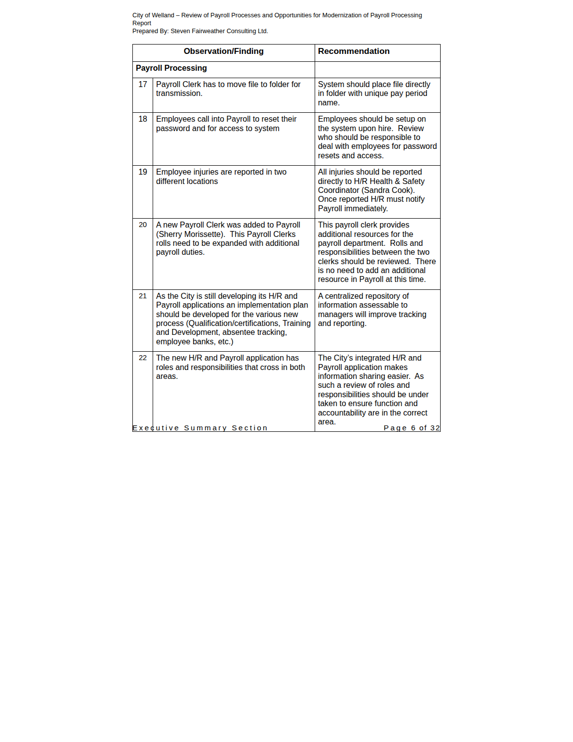City of Welland – Review of Payroll Processes and Opportunities for Modernization of Payroll Processing Report
Prepared By: Steven Fairweather Consulting Ltd.
| Observation/Finding | Recommendation |
| --- | --- |
| Payroll Processing | |
| 17 | Payroll Clerk has to move file to folder for transmission. | System should place file directly in folder with unique pay period name. |
| 18 | Employees call into Payroll to reset their password and for access to system | Employees should be setup on the system upon hire. Review who should be responsible to deal with employees for password resets and access. |
| 19 | Employee injuries are reported in two different locations | All injuries should be reported directly to H/R Health & Safety Coordinator (Sandra Cook). Once reported H/R must notify Payroll immediately. |
| 20 | A new Payroll Clerk was added to Payroll (Sherry Morissette). This Payroll Clerks rolls need to be expanded with additional payroll duties. | This payroll clerk provides additional resources for the payroll department. Rolls and responsibilities between the two clerks should be reviewed. There is no need to add an additional resource in Payroll at this time. |
| 21 | As the City is still developing its H/R and Payroll applications an implementation plan should be developed for the various new process (Qualification/certifications, Training and Development, absentee tracking, employee banks, etc.) | A centralized repository of information assessable to managers will improve tracking and reporting. |
| 22 | The new H/R and Payroll application has roles and responsibilities that cross in both areas. | The City’s integrated H/R and Payroll application makes information sharing easier. As such a review of roles and responsibilities should be under taken to ensure function and accountability are in the correct area. |
Executive Summary Section
Page 6 of 32